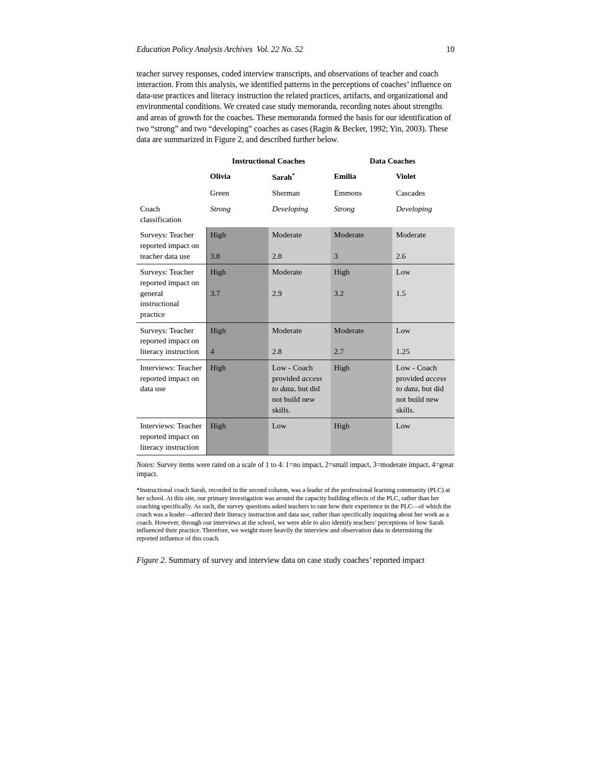Education Policy Analysis Archives Vol. 22 No. 52
10
teacher survey responses, coded interview transcripts, and observations of teacher and coach interaction. From this analysis, we identified patterns in the perceptions of coaches’ influence on data-use practices and literacy instruction the related practices, artifacts, and organizational and environmental conditions. We created case study memoranda, recording notes about strengths and areas of growth for the coaches. These memoranda formed the basis for our identification of two “strong” and two “developing” coaches as cases (Ragin & Becker, 1992; Yin, 2003). These data are summarized in Figure 2, and described further below.
| | Instructional Coaches | Data Coaches |
| --- | --- | --- |
| | Olivia | Sarah * | Emilia | Violet |
| | Green | Sherman | Emmons | Cascades |
| Coach classification | Strong | Developing | Strong | Developing |
| Surveys: Teacher reported impact on teacher data use | High 3.8 | Moderate 2.8 | Moderate 3 | Moderate 2.6 |
| Surveys: Teacher reported impact on general instructional practice | High 3.7 | Moderate 2.9 | High 3.2 | Low 1.5 |
| Surveys: Teacher reported impact on literacy instruction | High 4 | Moderate 2.8 | Moderate 2.7 | Low 1.25 |
| Interviews: Teacher reported impact on data use | High | Low - Coach provided access to data , but did not build new skills. | High | Low - Coach provided access to data , but did not build new skills. |
| Interviews: Teacher reported impact on literacy instruction | High | Low | High | Low |
Notes: Survey items were rated on a scale of 1 to 4: 1=no impact, 2=small impact, 3=moderate impact, 4=great impact.
*Instructional coach Sarah, recorded in the second column, was a leader of the professional learning community (PLC) at her school. At this site, our primary investigation was around the capacity building effects of the PLC, rather than her coaching specifically. As such, the survey questions asked teachers to rate how their experience in the PLC—of which the coach was a leader—affected their literacy instruction and data use, rather than specifically inquiring about her work as a coach. However, through our interviews at the school, we were able to also identify teachers’ perceptions of how Sarah influenced their practice. Therefore, we weight more heavily the interview and observation data in determining the reported influence of this coach.
Figure 2. Summary of survey and interview data on case study coaches’ reported impact